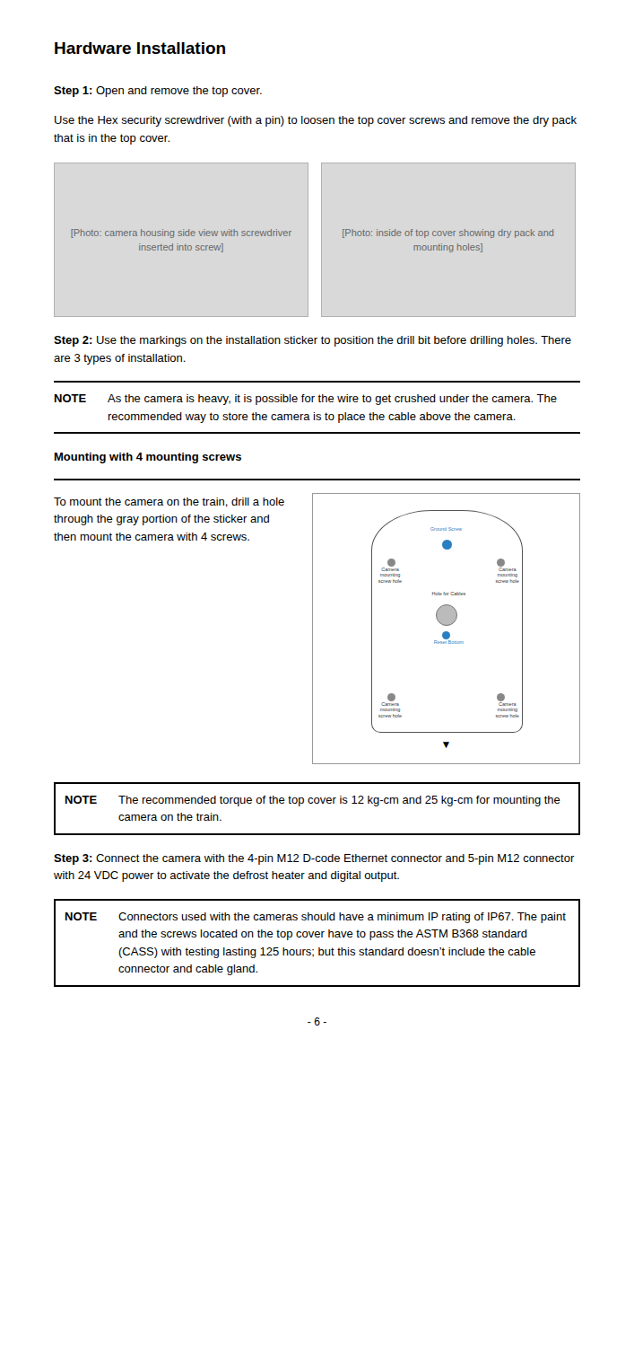Hardware Installation
Step 1: Open and remove the top cover.
Use the Hex security screwdriver (with a pin) to loosen the top cover screws and remove the dry pack that is in the top cover.
[Photo: camera housing side view with screwdriver inserted into screw]
[Photo: inside of top cover showing dry pack and mounting holes]
Step 2: Use the markings on the installation sticker to position the drill bit before drilling holes. There are 3 types of installation.
NOTE
As the camera is heavy, it is possible for the wire to get crushed under the camera. The recommended way to store the camera is to place the cable above the camera.
Mounting with 4 mounting screws
To mount the camera on the train, drill a hole through the gray portion of the sticker and then mount the camera with 4 screws.
Ground Screw
Camera
mounting
screw hole
Camera
mounting
screw hole
Hole for Cables
Reset Bottom
Camera
mounting
screw hole
Camera
mounting
screw hole
▼
NOTE
The recommended torque of the top cover is 12 kg-cm and 25 kg-cm for mounting the camera on the train.
Step 3: Connect the camera with the 4-pin M12 D-code Ethernet connector and 5-pin M12 connector with 24 VDC power to activate the defrost heater and digital output.
NOTE
Connectors used with the cameras should have a minimum IP rating of IP67. The paint and the screws located on the top cover have to pass the ASTM B368 standard (CASS) with testing lasting 125 hours; but this standard doesn’t include the cable connector and cable gland.
- 6 -